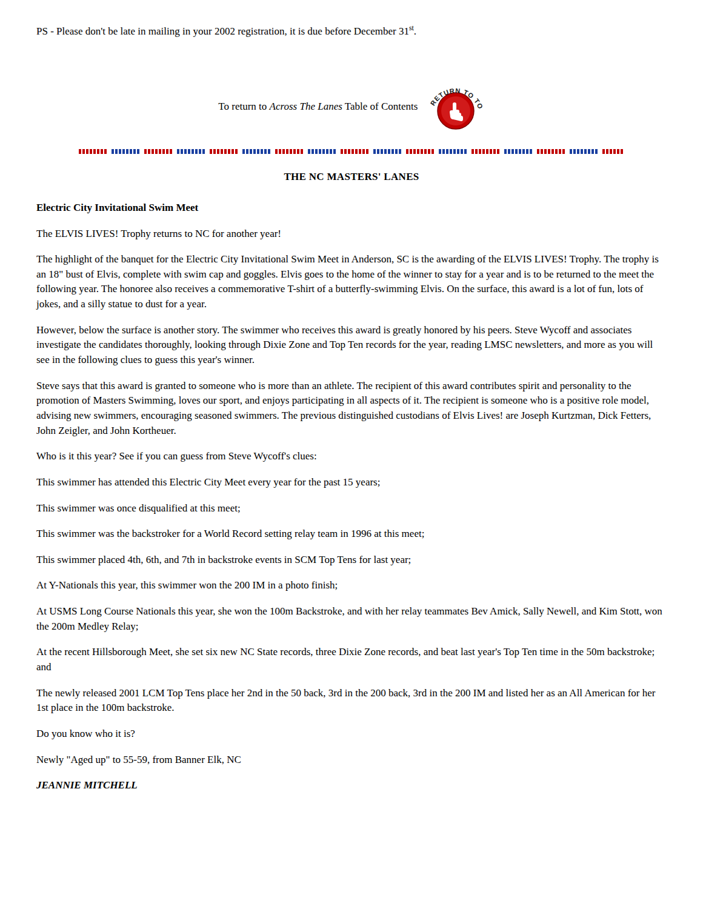PS - Please don't be late in mailing in your 2002 registration, it is due before December 31st.
To return to Across The Lanes Table of Contents RETURN TO TOP
THE NC MASTERS' LANES
Electric City Invitational Swim Meet
The ELVIS LIVES! Trophy returns to NC for another year!
The highlight of the banquet for the Electric City Invitational Swim Meet in Anderson, SC is the awarding of the ELVIS LIVES! Trophy. The trophy is an 18" bust of Elvis, complete with swim cap and goggles. Elvis goes to the home of the winner to stay for a year and is to be returned to the meet the following year. The honoree also receives a commemorative T-shirt of a butterfly-swimming Elvis. On the surface, this award is a lot of fun, lots of jokes, and a silly statue to dust for a year.
However, below the surface is another story. The swimmer who receives this award is greatly honored by his peers. Steve Wycoff and associates investigate the candidates thoroughly, looking through Dixie Zone and Top Ten records for the year, reading LMSC newsletters, and more as you will see in the following clues to guess this year's winner.
Steve says that this award is granted to someone who is more than an athlete. The recipient of this award contributes spirit and personality to the promotion of Masters Swimming, loves our sport, and enjoys participating in all aspects of it. The recipient is someone who is a positive role model, advising new swimmers, encouraging seasoned swimmers. The previous distinguished custodians of Elvis Lives! are Joseph Kurtzman, Dick Fetters, John Zeigler, and John Kortheuer.
Who is it this year? See if you can guess from Steve Wycoff's clues:
This swimmer has attended this Electric City Meet every year for the past 15 years;
This swimmer was once disqualified at this meet;
This swimmer was the backstroker for a World Record setting relay team in 1996 at this meet;
This swimmer placed 4th, 6th, and 7th in backstroke events in SCM Top Tens for last year;
At Y-Nationals this year, this swimmer won the 200 IM in a photo finish;
At USMS Long Course Nationals this year, she won the 100m Backstroke, and with her relay teammates Bev Amick, Sally Newell, and Kim Stott, won the 200m Medley Relay;
At the recent Hillsborough Meet, she set six new NC State records, three Dixie Zone records, and beat last year's Top Ten time in the 50m backstroke; and
The newly released 2001 LCM Top Tens place her 2nd in the 50 back, 3rd in the 200 back, 3rd in the 200 IM and listed her as an All American for her 1st place in the 100m backstroke.
Do you know who it is?
Newly "Aged up" to 55-59, from Banner Elk, NC
JEANNIE MITCHELL